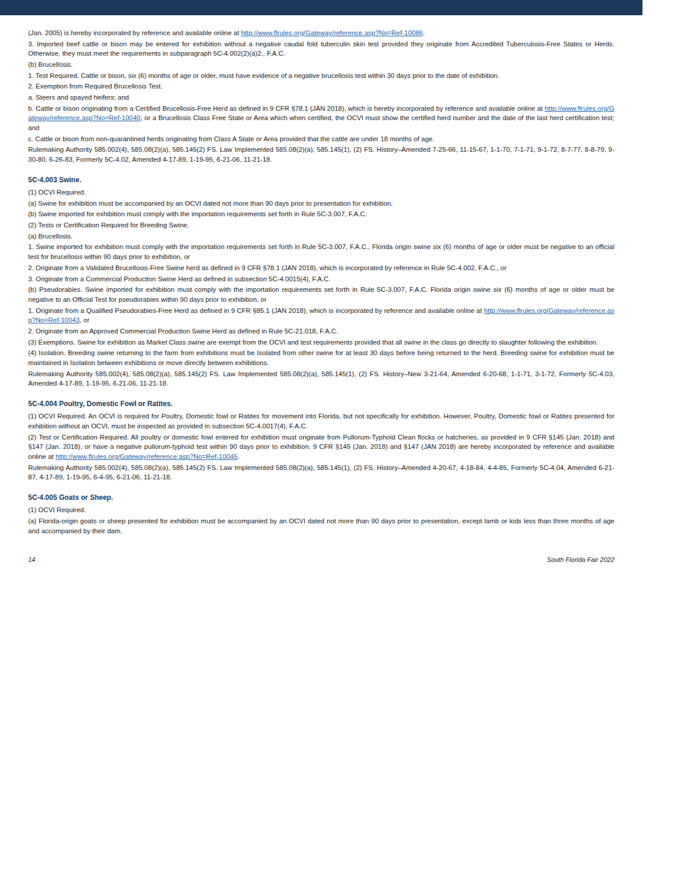(Jan. 2005) is hereby incorporated by reference and available online at http://www.flrules.org/Gateway/reference.asp?No=Ref-10086.
3. Imported beef cattle or bison may be entered for exhibition without a negative caudal fold tuberculin skin test provided they originate from Accredited Tuberculosis-Free States or Herds. Otherwise, they must meet the requirements in subparagraph 5C-4.002(2)(a)2., F.A.C.
(b) Brucellosis.
1. Test Required. Cattle or bison, six (6) months of age or older, must have evidence of a negative brucellosis test within 30 days prior to the date of exhibition.
2. Exemption from Required Brucellosis Test.
a. Steers and spayed heifers; and
b. Cattle or bison originating from a Certified Brucellosis-Free Herd as defined in 9 CFR §78.1 (JAN 2018), which is hereby incorporated by reference and available online at http://www.flrules.org/Gateway/reference.asp?No=Ref-10040, or a Brucellosis Class Free State or Area which when certified, the OCVI must show the certified herd number and the date of the last herd certification test; and
c. Cattle or bison from non-quarantined herds originating from Class A State or Area provided that the cattle are under 18 months of age.
Rulemaking Authority 585.002(4), 585.08(2)(a), 585.145(2) FS. Law Implemented 585.08(2)(a), 585.145(1), (2) FS. History–Amended 7-25-66, 11-15-67, 1-1-70, 7-1-71, 9-1-72, 8-7-77, 8-8-79, 9-30-80, 6-26-83, Formerly 5C-4.02, Amended 4-17-89, 1-19-95, 6-21-06, 11-21-18.
5C-4.003 Swine.
(1) OCVI Required.
(a) Swine for exhibition must be accompanied by an OCVI dated not more than 90 days prior to presentation for exhibition.
(b) Swine imported for exhibition must comply with the importation requirements set forth in Rule 5C-3.007, F.A.C.
(2) Tests or Certification Required for Breeding Swine.
(a) Brucellosis.
1. Swine imported for exhibition must comply with the importation requirements set forth in Rule 5C-3.007, F.A.C., Florida origin swine six (6) months of age or older must be negative to an official test for brucellosis within 90 days prior to exhibition, or
2. Originate from a Validated Brucellosis-Free Swine herd as defined in 9 CFR §78.1 (JAN 2018), which is incorporated by reference in Rule 5C-4.002, F.A.C., or
3. Originate from a Commercial Production Swine Herd as defined in subsection 5C-4.0015(4), F.A.C.
(b) Pseudorabies. Swine imported for exhibition must comply with the importation requirements set forth in Rule 5C-3.007, F.A.C. Florida origin swine six (6) months of age or older must be negative to an Official Test for pseudorabies within 90 days prior to exhibition, or
1. Originate from a Qualified Pseudorabies-Free Herd as defined in 9 CFR §85.1 (JAN 2018), which is incorporated by reference and available online at http://www.flrules.org/Gateway/reference.asp?No=Ref-10043, or
2. Originate from an Approved Commercial Production Swine Herd as defined in Rule 5C-21.018, F.A.C.
(3) Exemptions. Swine for exhibition as Market Class swine are exempt from the OCVI and test requirements provided that all swine in the class go directly to slaughter following the exhibition.
(4) Isolation. Breeding swine returning to the farm from exhibitions must be Isolated from other swine for at least 30 days before being returned to the herd. Breeding swine for exhibition must be maintained in Isolation between exhibitions or move directly between exhibitions.
Rulemaking Authority 585.002(4), 585.08(2)(a), 585.145(2) FS. Law Implemented 585.08(2)(a), 585.145(1), (2) FS. History–New 3-21-64, Amended 6-20-68, 1-1-71, 3-1-72, Formerly 5C-4.03, Amended 4-17-89, 1-19-95, 6-21-06, 11-21-18.
5C-4.004 Poultry, Domestic Fowl or Ratites.
(1) OCVI Required. An OCVI is required for Poultry, Domestic fowl or Ratites for movement into Florida, but not specifically for exhibition. However, Poultry, Domestic fowl or Ratites presented for exhibition without an OCVI, must be inspected as provided in subsection 5C-4.0017(4), F.A.C.
(2) Test or Certification Required. All poultry or domestic fowl entered for exhibition must originate from Pullorum-Typhoid Clean flocks or hatcheries, as provided in 9 CFR §145 (Jan. 2018) and §147 (Jan. 2018), or have a negative pullorum-typhoid test within 90 days prior to exhibition. 9 CFR §145 (Jan. 2018) and §147 (JAN 2018) are hereby incorporated by reference and available online at http://www.flrules.org/Gateway/reference.asp?No=Ref-10045.
Rulemaking Authority 585.002(4), 585.08(2)(a), 585.145(2) FS. Law Implemented 585.08(2)(a), 585.145(1), (2) FS. History–Amended 4-20-67, 4-18-84, 4-4-85, Formerly 5C-4.04, Amended 6-21-87, 4-17-89, 1-19-95, 6-4-95, 6-21-06, 11-21-18.
5C-4.005 Goats or Sheep.
(1) OCVI Required.
(a) Florida-origin goats or sheep presented for exhibition must be accompanied by an OCVI dated not more than 90 days prior to presentation, except lamb or kids less than three months of age and accompanied by their dam.
14 South Florida Fair 2022